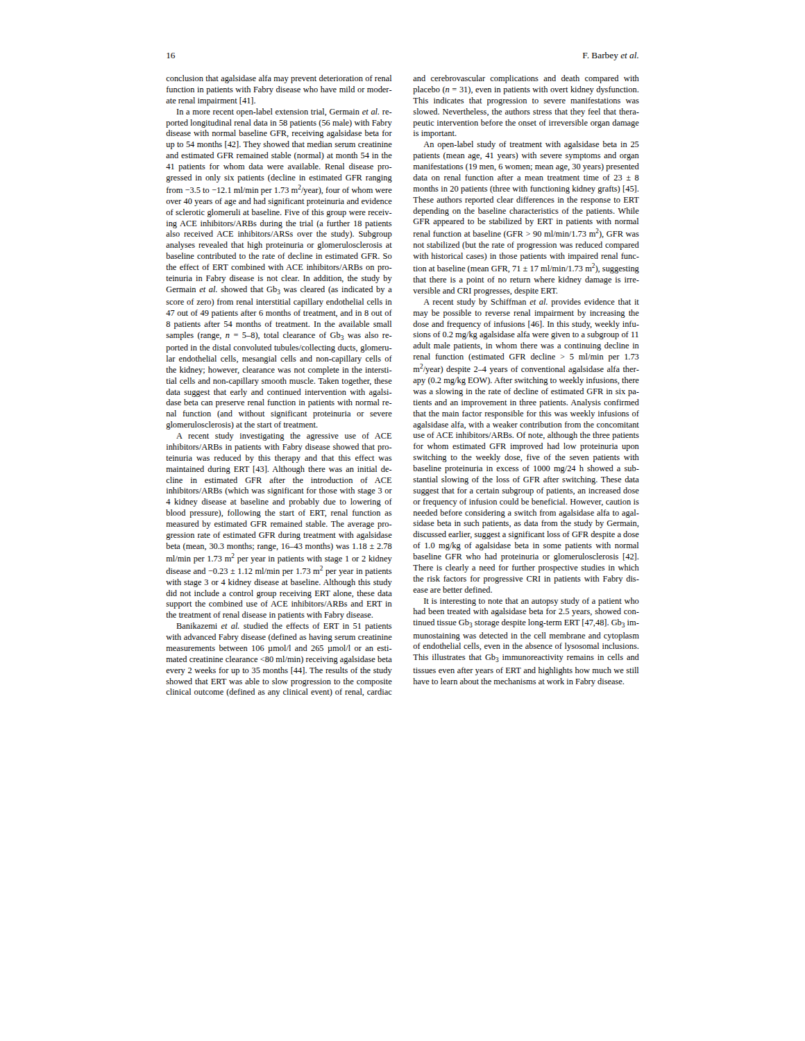16 F. Barbey et al.
conclusion that agalsidase alfa may prevent deterioration of renal function in patients with Fabry disease who have mild or moderate renal impairment [41].
In a more recent open-label extension trial, Germain et al. reported longitudinal renal data in 58 patients (56 male) with Fabry disease with normal baseline GFR, receiving agalsidase beta for up to 54 months [42]. They showed that median serum creatinine and estimated GFR remained stable (normal) at month 54 in the 41 patients for whom data were available. Renal disease progressed in only six patients (decline in estimated GFR ranging from −3.5 to −12.1 ml/min per 1.73 m2/year), four of whom were over 40 years of age and had significant proteinuria and evidence of sclerotic glomeruli at baseline. Five of this group were receiving ACE inhibitors/ARBs during the trial (a further 18 patients also received ACE inhibitors/ARSs over the study). Subgroup analyses revealed that high proteinuria or glomerulosclerosis at baseline contributed to the rate of decline in estimated GFR. So the effect of ERT combined with ACE inhibitors/ARBs on proteinuria in Fabry disease is not clear. In addition, the study by Germain et al. showed that Gb3 was cleared (as indicated by a score of zero) from renal interstitial capillary endothelial cells in 47 out of 49 patients after 6 months of treatment, and in 8 out of 8 patients after 54 months of treatment. In the available small samples (range, n = 5–8), total clearance of Gb3 was also reported in the distal convoluted tubules/collecting ducts, glomerular endothelial cells, mesangial cells and non-capillary cells of the kidney; however, clearance was not complete in the interstitial cells and non-capillary smooth muscle. Taken together, these data suggest that early and continued intervention with agalsidase beta can preserve renal function in patients with normal renal function (and without significant proteinuria or severe glomerulosclerosis) at the start of treatment.
A recent study investigating the agressive use of ACE inhibitors/ARBs in patients with Fabry disease showed that proteinuria was reduced by this therapy and that this effect was maintained during ERT [43]. Although there was an initial decline in estimated GFR after the introduction of ACE inhibitors/ARBs (which was significant for those with stage 3 or 4 kidney disease at baseline and probably due to lowering of blood pressure), following the start of ERT, renal function as measured by estimated GFR remained stable. The average progression rate of estimated GFR during treatment with agalsidase beta (mean, 30.3 months; range, 16–43 months) was 1.18 ± 2.78 ml/min per 1.73 m2 per year in patients with stage 1 or 2 kidney disease and −0.23 ± 1.12 ml/min per 1.73 m2 per year in patients with stage 3 or 4 kidney disease at baseline. Although this study did not include a control group receiving ERT alone, these data support the combined use of ACE inhibitors/ARBs and ERT in the treatment of renal disease in patients with Fabry disease.
Banikazemi et al. studied the effects of ERT in 51 patients with advanced Fabry disease (defined as having serum creatinine measurements between 106 µmol/l and 265 µmol/l or an estimated creatinine clearance <80 ml/min) receiving agalsidase beta every 2 weeks for up to 35 months [44]. The results of the study showed that ERT was able to slow progression to the composite clinical outcome (defined as any clinical event) of renal, cardiac and cerebrovascular complications and death compared with placebo (n = 31), even in patients with overt kidney dysfunction. This indicates that progression to severe manifestations was slowed. Nevertheless, the authors stress that they feel that therapeutic intervention before the onset of irreversible organ damage is important.
An open-label study of treatment with agalsidase beta in 25 patients (mean age, 41 years) with severe symptoms and organ manifestations (19 men, 6 women; mean age, 30 years) presented data on renal function after a mean treatment time of 23 ± 8 months in 20 patients (three with functioning kidney grafts) [45]. These authors reported clear differences in the response to ERT depending on the baseline characteristics of the patients. While GFR appeared to be stabilized by ERT in patients with normal renal function at baseline (GFR > 90 ml/min/1.73 m2), GFR was not stabilized (but the rate of progression was reduced compared with historical cases) in those patients with impaired renal function at baseline (mean GFR, 71 ± 17 ml/min/1.73 m2), suggesting that there is a point of no return where kidney damage is irreversible and CRI progresses, despite ERT.
A recent study by Schiffman et al. provides evidence that it may be possible to reverse renal impairment by increasing the dose and frequency of infusions [46]. In this study, weekly infusions of 0.2 mg/kg agalsidase alfa were given to a subgroup of 11 adult male patients, in whom there was a continuing decline in renal function (estimated GFR decline > 5 ml/min per 1.73 m2/year) despite 2–4 years of conventional agalsidase alfa therapy (0.2 mg/kg EOW). After switching to weekly infusions, there was a slowing in the rate of decline of estimated GFR in six patients and an improvement in three patients. Analysis confirmed that the main factor responsible for this was weekly infusions of agalsidase alfa, with a weaker contribution from the concomitant use of ACE inhibitors/ARBs. Of note, although the three patients for whom estimated GFR improved had low proteinuria upon switching to the weekly dose, five of the seven patients with baseline proteinuria in excess of 1000 mg/24 h showed a substantial slowing of the loss of GFR after switching. These data suggest that for a certain subgroup of patients, an increased dose or frequency of infusion could be beneficial. However, caution is needed before considering a switch from agalsidase alfa to agalsidase beta in such patients, as data from the study by Germain, discussed earlier, suggest a significant loss of GFR despite a dose of 1.0 mg/kg of agalsidase beta in some patients with normal baseline GFR who had proteinuria or glomerulosclerosis [42]. There is clearly a need for further prospective studies in which the risk factors for progressive CRI in patients with Fabry disease are better defined.
It is interesting to note that an autopsy study of a patient who had been treated with agalsidase beta for 2.5 years, showed continued tissue Gb3 storage despite long-term ERT [47,48]. Gb3 immunostaining was detected in the cell membrane and cytoplasm of endothelial cells, even in the absence of lysosomal inclusions. This illustrates that Gb3 immunoreactivity remains in cells and tissues even after years of ERT and highlights how much we still have to learn about the mechanisms at work in Fabry disease.